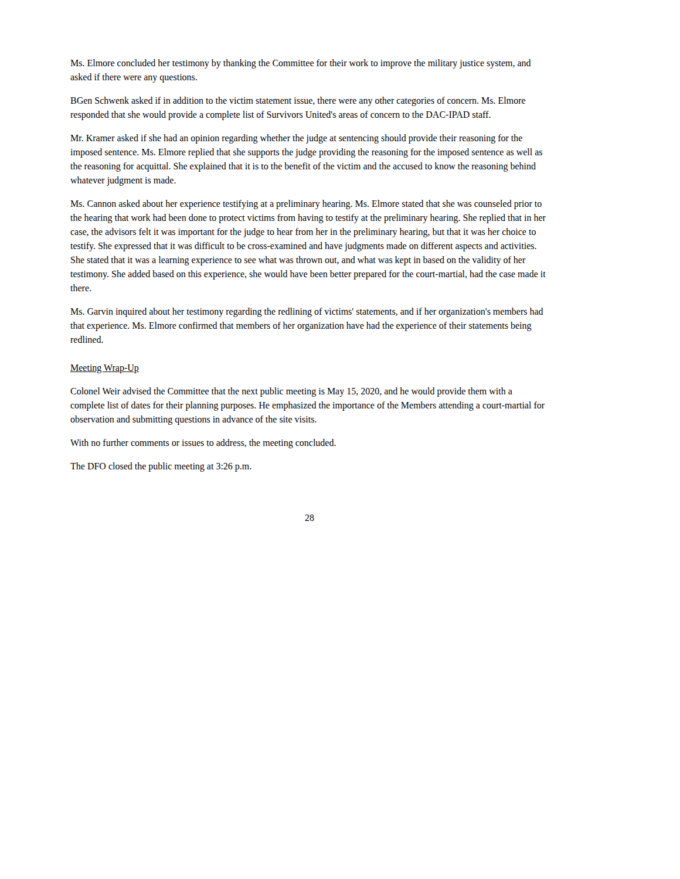Ms. Elmore concluded her testimony by thanking the Committee for their work to improve the military justice system, and asked if there were any questions.
BGen Schwenk asked if in addition to the victim statement issue, there were any other categories of concern. Ms. Elmore responded that she would provide a complete list of Survivors United's areas of concern to the DAC-IPAD staff.
Mr. Kramer asked if she had an opinion regarding whether the judge at sentencing should provide their reasoning for the imposed sentence. Ms. Elmore replied that she supports the judge providing the reasoning for the imposed sentence as well as the reasoning for acquittal. She explained that it is to the benefit of the victim and the accused to know the reasoning behind whatever judgment is made.
Ms. Cannon asked about her experience testifying at a preliminary hearing. Ms. Elmore stated that she was counseled prior to the hearing that work had been done to protect victims from having to testify at the preliminary hearing. She replied that in her case, the advisors felt it was important for the judge to hear from her in the preliminary hearing, but that it was her choice to testify. She expressed that it was difficult to be cross-examined and have judgments made on different aspects and activities. She stated that it was a learning experience to see what was thrown out, and what was kept in based on the validity of her testimony. She added based on this experience, she would have been better prepared for the court-martial, had the case made it there.
Ms. Garvin inquired about her testimony regarding the redlining of victims' statements, and if her organization's members had that experience. Ms. Elmore confirmed that members of her organization have had the experience of their statements being redlined.
Meeting Wrap-Up
Colonel Weir advised the Committee that the next public meeting is May 15, 2020, and he would provide them with a complete list of dates for their planning purposes. He emphasized the importance of the Members attending a court-martial for observation and submitting questions in advance of the site visits.
With no further comments or issues to address, the meeting concluded.
The DFO closed the public meeting at 3:26 p.m.
28